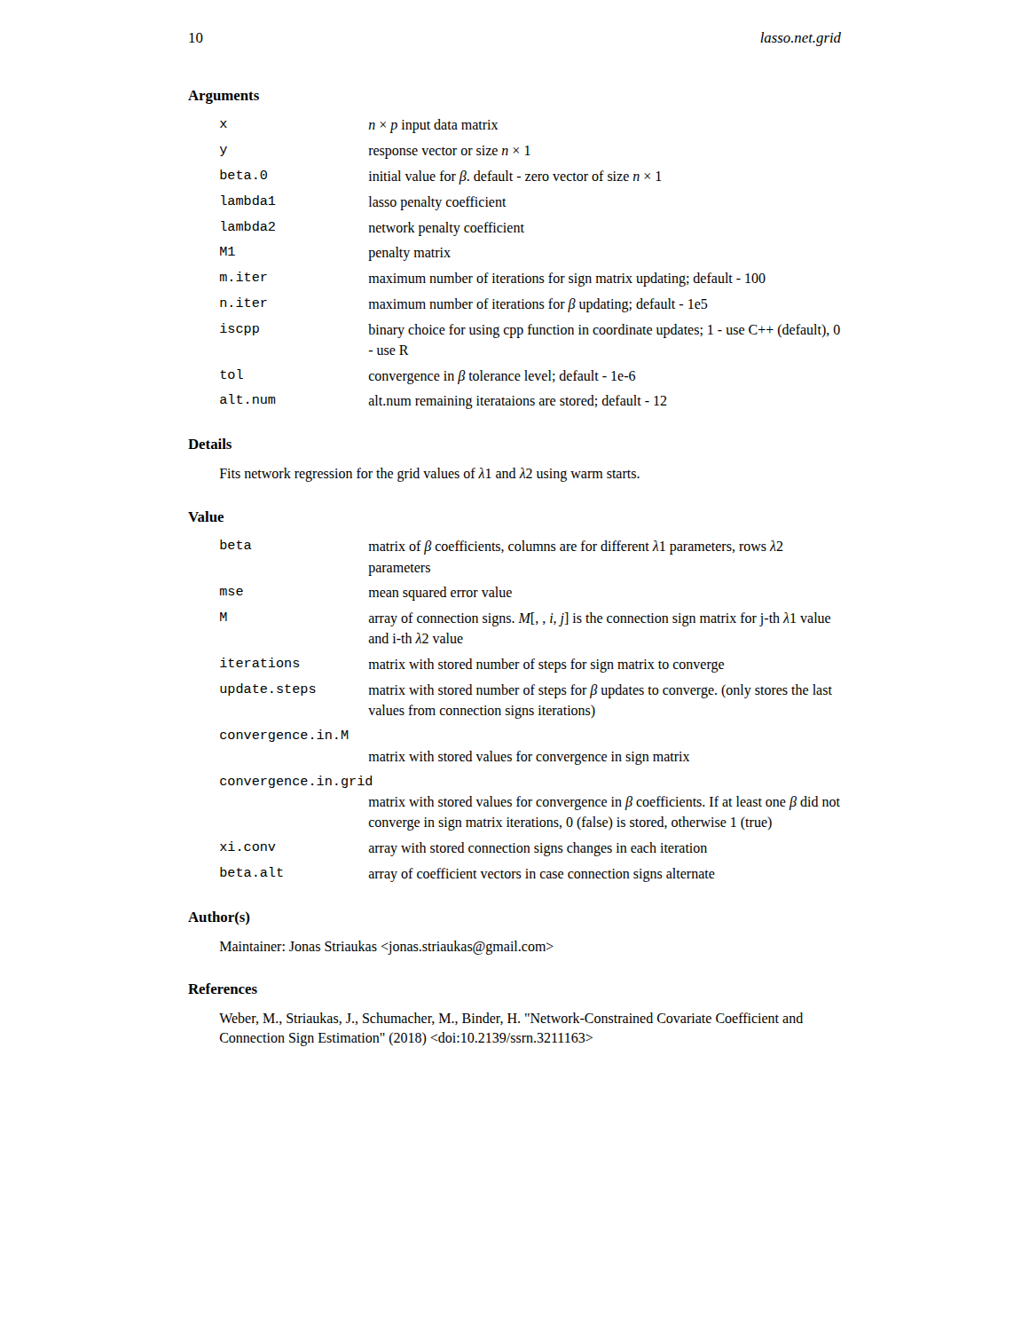10 lasso.net.grid
Arguments
x
n × p input data matrix
y
response vector or size n × 1
beta.0
initial value for β. default - zero vector of size n × 1
lambda1
lasso penalty coefficient
lambda2
network penalty coefficient
M1
penalty matrix
m.iter
maximum number of iterations for sign matrix updating; default - 100
n.iter
maximum number of iterations for β updating; default - 1e5
iscpp
binary choice for using cpp function in coordinate updates; 1 - use C++ (default), 0 - use R
tol
convergence in β tolerance level; default - 1e-6
alt.num
alt.num remaining iterataions are stored; default - 12
Details
Fits network regression for the grid values of λ1 and λ2 using warm starts.
Value
beta
matrix of β coefficients, columns are for different λ1 parameters, rows λ2 parameters
mse
mean squared error value
M
array of connection signs. M[, , i, j] is the connection sign matrix for j-th λ1 value and i-th λ2 value
iterations
matrix with stored number of steps for sign matrix to converge
update.steps
matrix with stored number of steps for β updates to converge. (only stores the last values from connection signs iterations)
convergence.in.M
matrix with stored values for convergence in sign matrix
convergence.in.grid
matrix with stored values for convergence in β coefficients. If at least one β did not converge in sign matrix iterations, 0 (false) is stored, otherwise 1 (true)
xi.conv
array with stored connection signs changes in each iteration
beta.alt
array of coefficient vectors in case connection signs alternate
Author(s)
Maintainer: Jonas Striaukas <jonas.striaukas@gmail.com>
References
Weber, M., Striaukas, J., Schumacher, M., Binder, H. "Network-Constrained Covariate Coefficient and Connection Sign Estimation" (2018) <doi:10.2139/ssrn.3211163>